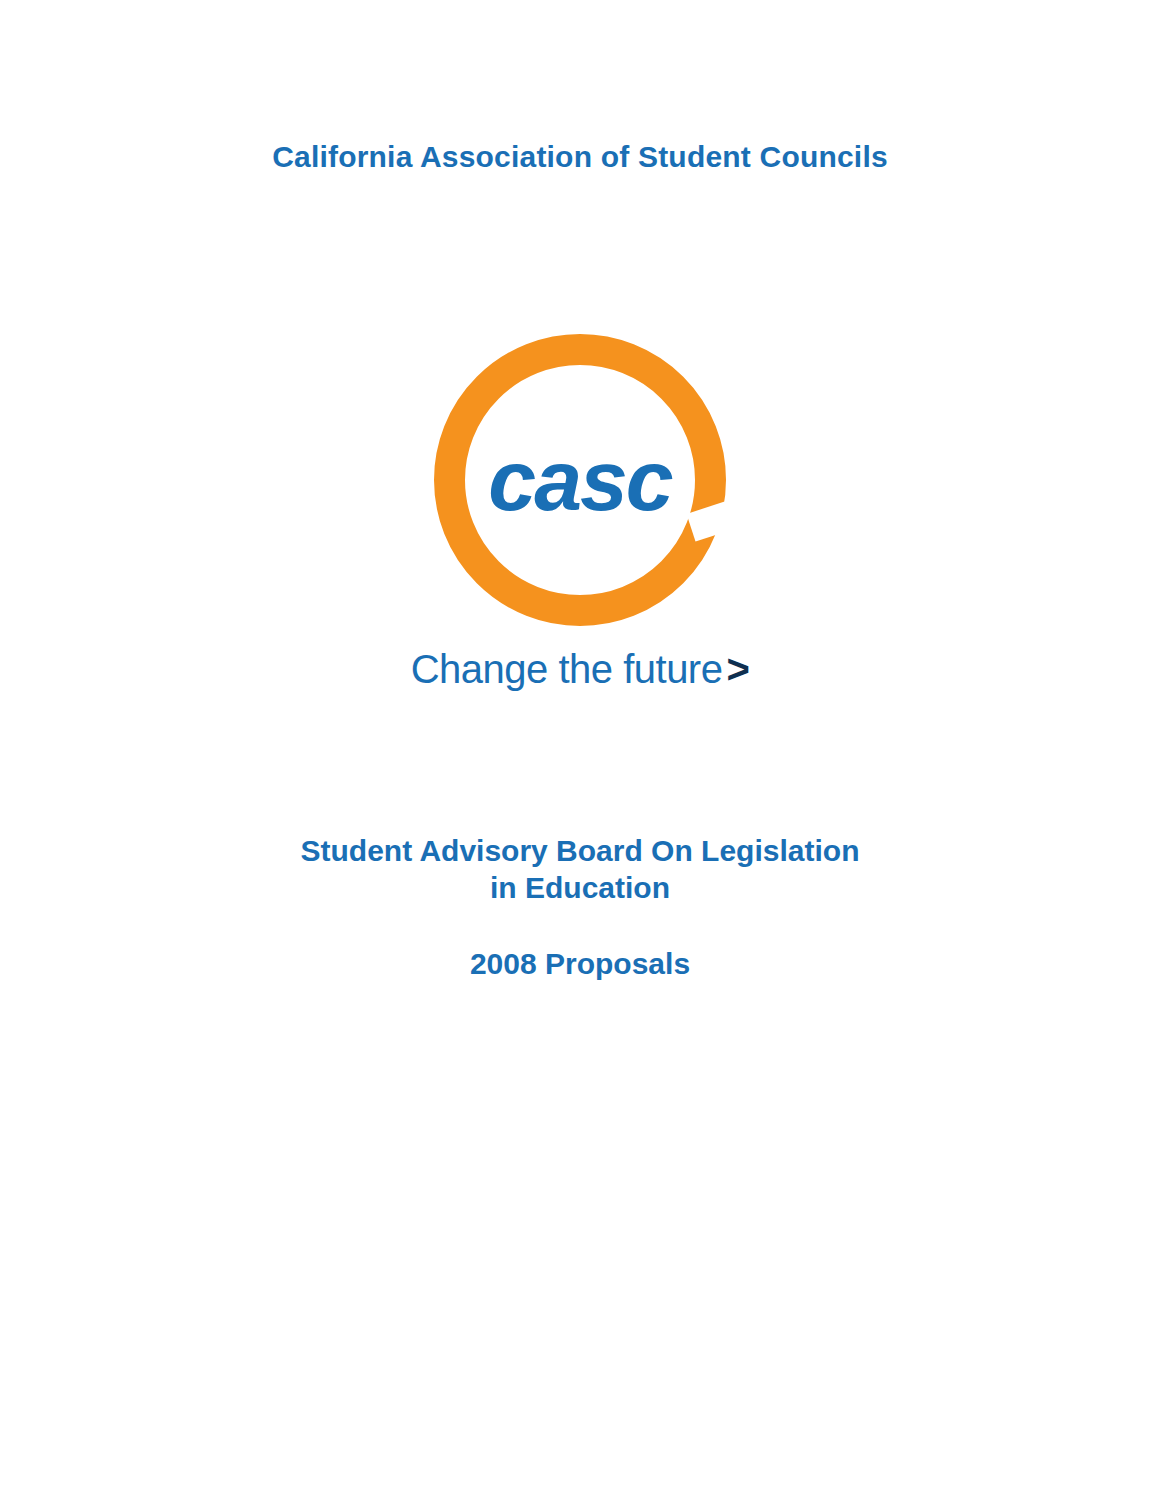California Association of Student Councils
casc
Change the future>
Student Advisory Board On Legislation
in Education
2008 Proposals